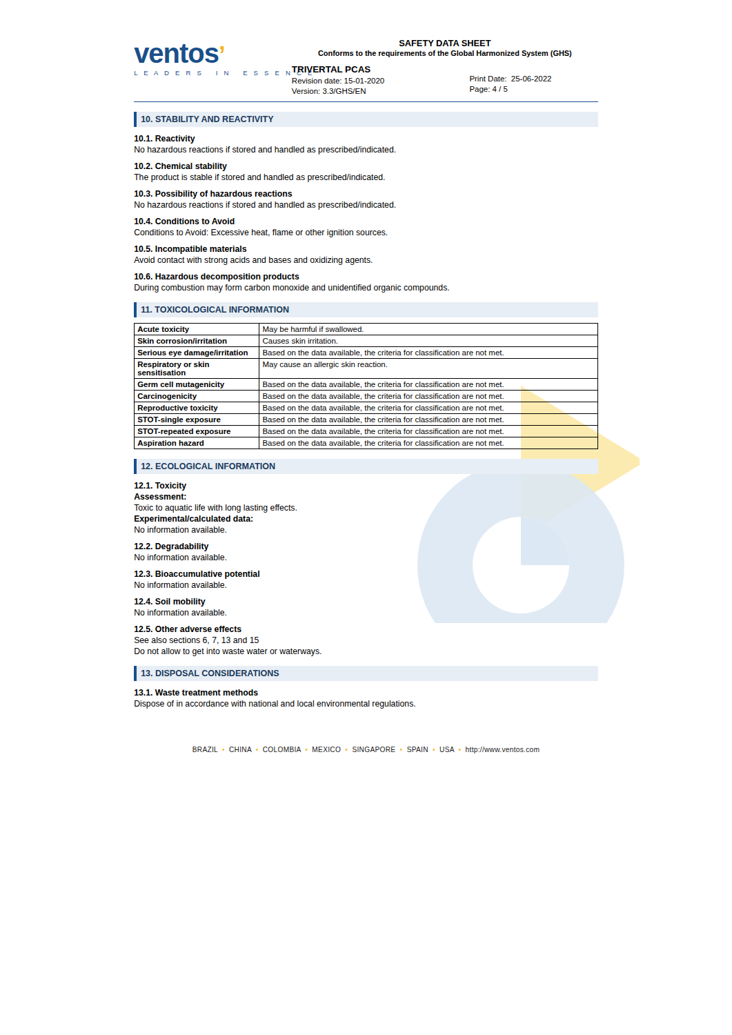ventos’
L E A D E R S I N E S S E N C E
SAFETY DATA SHEET
Conforms to the requirements of the Global Harmonized System (GHS)
TRIVERTAL PCAS
Revision date: 15-01-2020
Version: 3.3/GHS/EN
Print Date: 25-06-2022
Page: 4 / 5
10. STABILITY AND REACTIVITY
10.1. Reactivity
No hazardous reactions if stored and handled as prescribed/indicated.
10.2. Chemical stability
The product is stable if stored and handled as prescribed/indicated.
10.3. Possibility of hazardous reactions
No hazardous reactions if stored and handled as prescribed/indicated.
10.4. Conditions to Avoid
Conditions to Avoid: Excessive heat, flame or other ignition sources.
10.5. Incompatible materials
Avoid contact with strong acids and bases and oxidizing agents.
10.6. Hazardous decomposition products
During combustion may form carbon monoxide and unidentified organic compounds.
11. TOXICOLOGICAL INFORMATION
| Acute toxicity | May be harmful if swallowed. |
| Skin corrosion/irritation | Causes skin irritation. |
| Serious eye damage/irritation | Based on the data available, the criteria for classification are not met. |
| Respiratory or skin sensitisation | May cause an allergic skin reaction. |
| Germ cell mutagenicity | Based on the data available, the criteria for classification are not met. |
| Carcinogenicity | Based on the data available, the criteria for classification are not met. |
| Reproductive toxicity | Based on the data available, the criteria for classification are not met. |
| STOT-single exposure | Based on the data available, the criteria for classification are not met. |
| STOT-repeated exposure | Based on the data available, the criteria for classification are not met. |
| Aspiration hazard | Based on the data available, the criteria for classification are not met. |
12. ECOLOGICAL INFORMATION
12.1. Toxicity
Assessment:
Toxic to aquatic life with long lasting effects.
Experimental/calculated data:
No information available.
12.2. Degradability
No information available.
12.3. Bioaccumulative potential
No information available.
12.4. Soil mobility
No information available.
12.5. Other adverse effects
See also sections 6, 7, 13 and 15
Do not allow to get into waste water or waterways.
13. DISPOSAL CONSIDERATIONS
13.1. Waste treatment methods
Dispose of in accordance with national and local environmental regulations.
BRAZIL • CHINA • COLOMBIA • MEXICO • SINGAPORE • SPAIN • USA • http://www.ventos.com